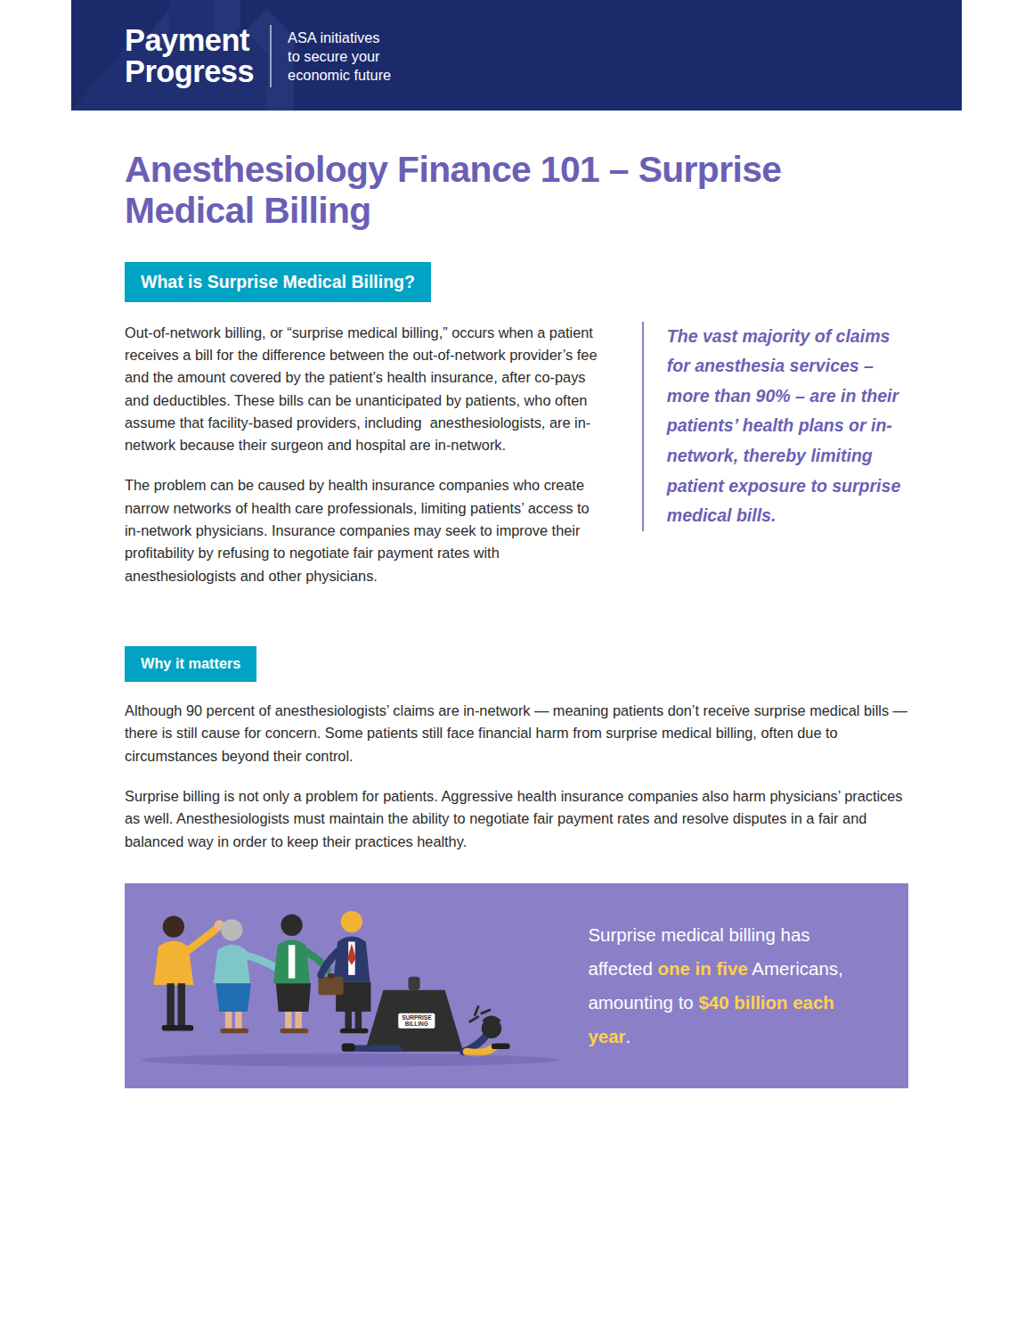Payment
Progress
ASA initiatives
to secure your
economic future
Anesthesiology Finance 101 – Surprise Medical Billing
What is Surprise Medical Billing?
Out-of-network billing, or “surprise medical billing,” occurs when a patient receives a bill for the difference between the out-of-network provider’s fee and the amount covered by the patient’s health insurance, after co-pays and deductibles. These bills can be unanticipated by patients, who often assume that facility-based providers, including anesthesiologists, are in-network because their surgeon and hospital are in-network.
The problem can be caused by health insurance companies who create narrow networks of health care professionals, limiting patients’ access to in-network physicians. Insurance companies may seek to improve their profitability by refusing to negotiate fair payment rates with anesthesiologists and other physicians.
The vast majority of claims for anesthesia services – more than 90% – are in their patients’ health plans or in-network, thereby limiting patient exposure to surprise medical bills.
Why it matters
Although 90 percent of anesthesiologists’ claims are in-network — meaning patients don’t receive surprise medical bills — there is still cause for concern. Some patients still face financial harm from surprise medical billing, often due to circumstances beyond their control.
Surprise billing is not only a problem for patients. Aggressive health insurance companies also harm physicians’ practices as well. Anesthesiologists must maintain the ability to negotiate fair payment rates and resolve disputes in a fair and balanced way in order to keep their practices healthy.
SURPRISE BILLING
Surprise medical billing has affected one in five Americans, amounting to $40 billion each year.